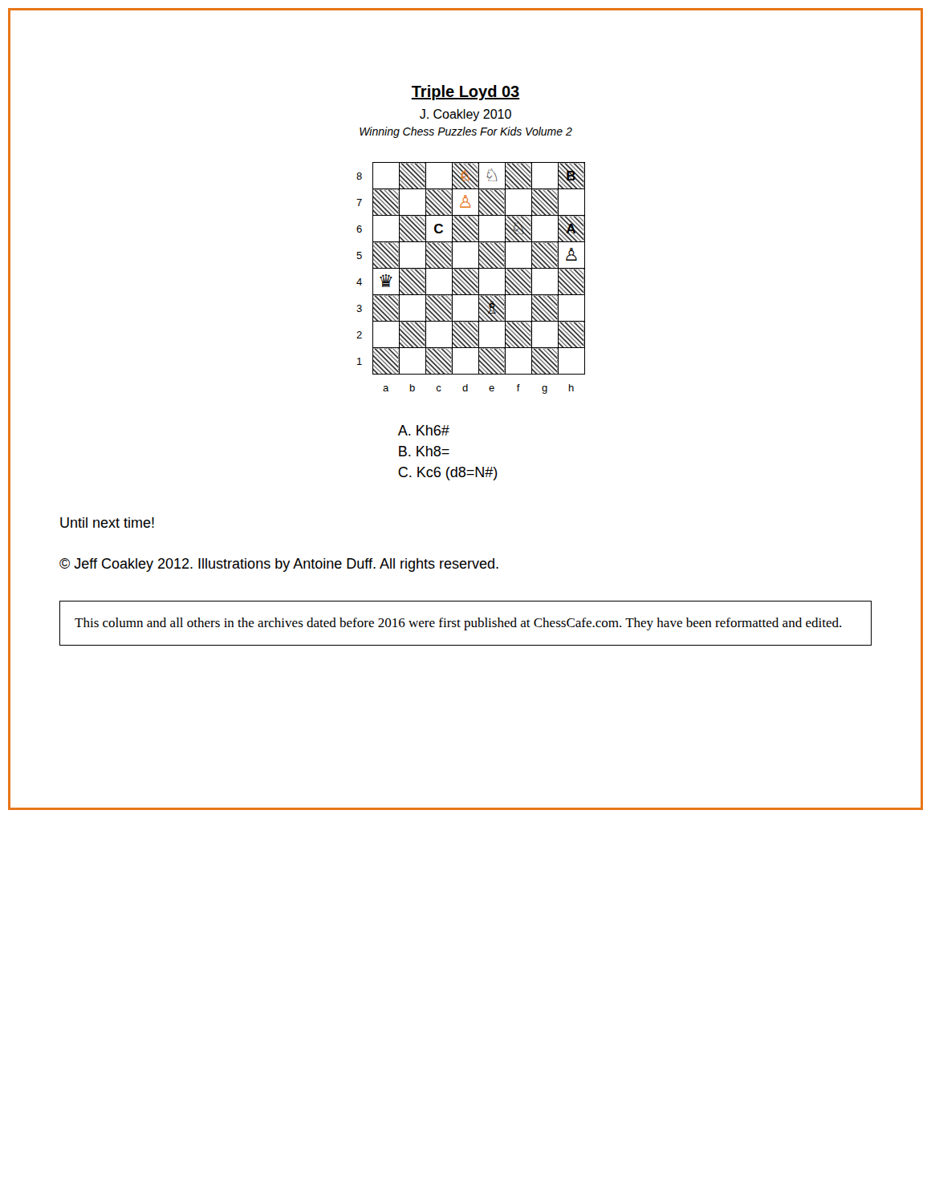Triple Loyd 03
J. Coakley 2010
Winning Chess Puzzles For Kids Volume 2
| 8 | | | | ♘ | ♘ | | | B |
| 7 | | | | ♙ | | | | |
| 6 | | | C | | | ♘ | | A |
| 5 | | | | | | | | ♙ |
| 4 | ♛ | | | | | | | |
| 3 | | | | | ♗ | | | |
| 2 | | | | | | | | |
| 1 | | | | | | | | |
| | a | b | c | d | e | f | g | h |
A. Kh6#
B. Kh8=
C. Kc6 (d8=N#)
Until next time!
© Jeff Coakley 2012. Illustrations by Antoine Duff. All rights reserved.
This column and all others in the archives dated before 2016 were first published at ChessCafe.com. They have been reformatted and edited.